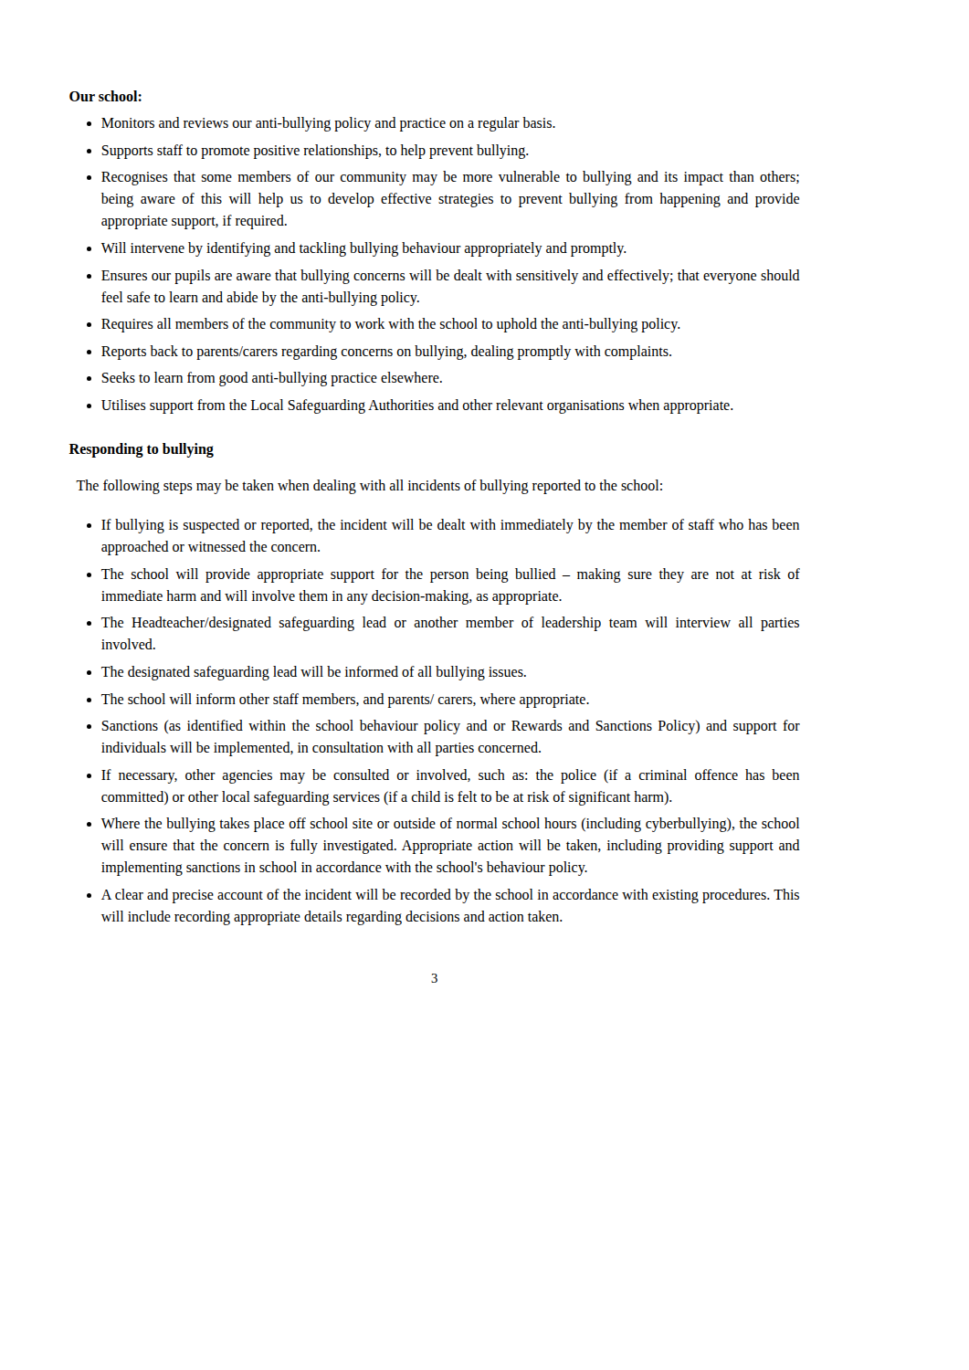Our school:
Monitors and reviews our anti-bullying policy and practice on a regular basis.
Supports staff to promote positive relationships, to help prevent bullying.
Recognises that some members of our community may be more vulnerable to bullying and its impact than others; being aware of this will help us to develop effective strategies to prevent bullying from happening and provide appropriate support, if required.
Will intervene by identifying and tackling bullying behaviour appropriately and promptly.
Ensures our pupils are aware that bullying concerns will be dealt with sensitively and effectively; that everyone should feel safe to learn and abide by the anti-bullying policy.
Requires all members of the community to work with the school to uphold the anti-bullying policy.
Reports back to parents/carers regarding concerns on bullying, dealing promptly with complaints.
Seeks to learn from good anti-bullying practice elsewhere.
Utilises support from the Local Safeguarding Authorities and other relevant organisations when appropriate.
Responding to bullying
The following steps may be taken when dealing with all incidents of bullying reported to the school:
If bullying is suspected or reported, the incident will be dealt with immediately by the member of staff who has been approached or witnessed the concern.
The school will provide appropriate support for the person being bullied – making sure they are not at risk of immediate harm and will involve them in any decision-making, as appropriate.
The Headteacher/designated safeguarding lead or another member of leadership team will interview all parties involved.
The designated safeguarding lead will be informed of all bullying issues.
The school will inform other staff members, and parents/ carers, where appropriate.
Sanctions (as identified within the school behaviour policy and or Rewards and Sanctions Policy) and support for individuals will be implemented, in consultation with all parties concerned.
If necessary, other agencies may be consulted or involved, such as: the police (if a criminal offence has been committed) or other local safeguarding services (if a child is felt to be at risk of significant harm).
Where the bullying takes place off school site or outside of normal school hours (including cyberbullying), the school will ensure that the concern is fully investigated. Appropriate action will be taken, including providing support and implementing sanctions in school in accordance with the school's behaviour policy.
A clear and precise account of the incident will be recorded by the school in accordance with existing procedures. This will include recording appropriate details regarding decisions and action taken.
3